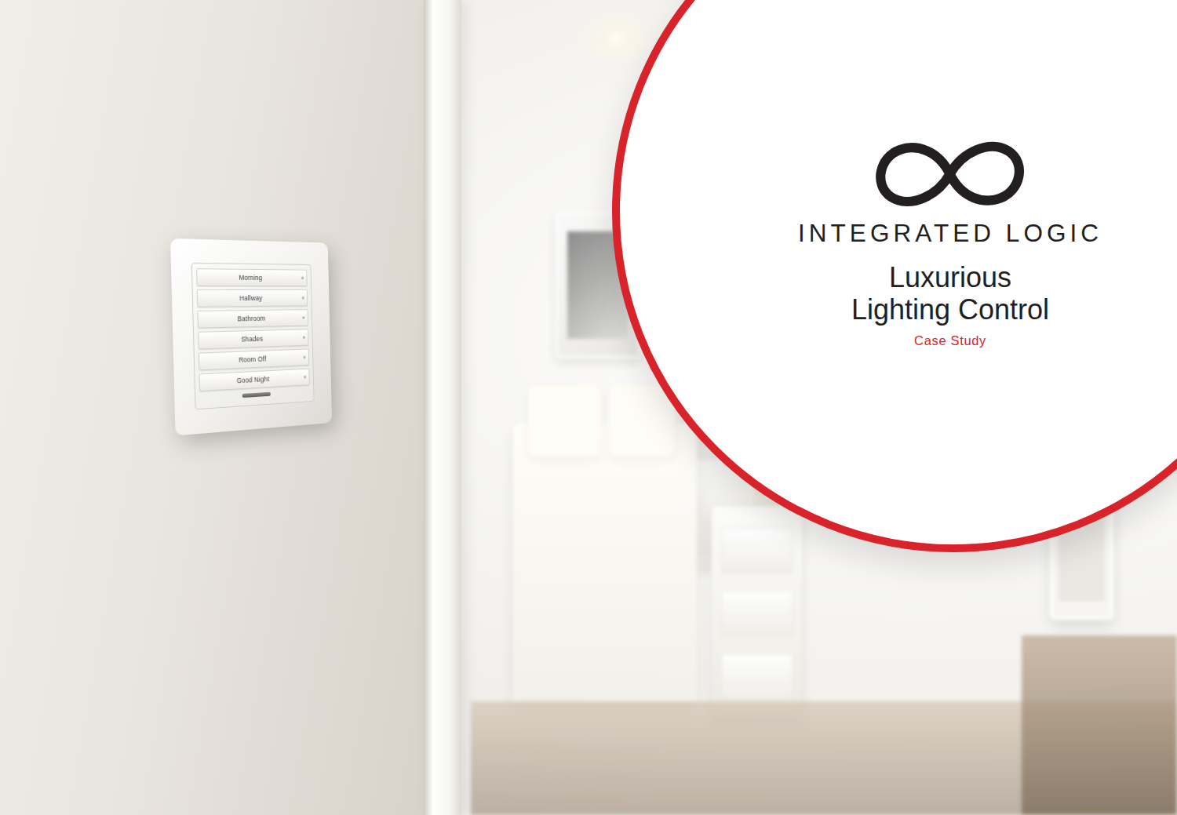Morning
Hallway
Bathroom
Shades
Room Off
Good Night
Integrated Logic
Luxurious
Lighting Control
Case Study